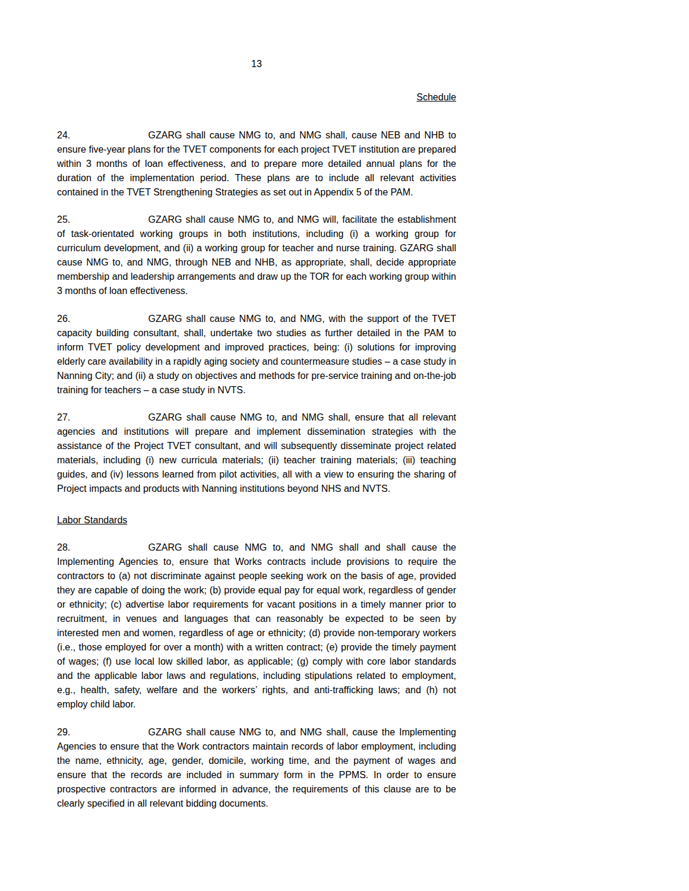13
Schedule
24. GZARG shall cause NMG to, and NMG shall, cause NEB and NHB to ensure five-year plans for the TVET components for each project TVET institution are prepared within 3 months of loan effectiveness, and to prepare more detailed annual plans for the duration of the implementation period. These plans are to include all relevant activities contained in the TVET Strengthening Strategies as set out in Appendix 5 of the PAM.
25. GZARG shall cause NMG to, and NMG will, facilitate the establishment of task-orientated working groups in both institutions, including (i) a working group for curriculum development, and (ii) a working group for teacher and nurse training. GZARG shall cause NMG to, and NMG, through NEB and NHB, as appropriate, shall, decide appropriate membership and leadership arrangements and draw up the TOR for each working group within 3 months of loan effectiveness.
26. GZARG shall cause NMG to, and NMG, with the support of the TVET capacity building consultant, shall, undertake two studies as further detailed in the PAM to inform TVET policy development and improved practices, being: (i) solutions for improving elderly care availability in a rapidly aging society and countermeasure studies – a case study in Nanning City; and (ii) a study on objectives and methods for pre-service training and on-the-job training for teachers – a case study in NVTS.
27. GZARG shall cause NMG to, and NMG shall, ensure that all relevant agencies and institutions will prepare and implement dissemination strategies with the assistance of the Project TVET consultant, and will subsequently disseminate project related materials, including (i) new curricula materials; (ii) teacher training materials; (iii) teaching guides, and (iv) lessons learned from pilot activities, all with a view to ensuring the sharing of Project impacts and products with Nanning institutions beyond NHS and NVTS.
Labor Standards
28. GZARG shall cause NMG to, and NMG shall and shall cause the Implementing Agencies to, ensure that Works contracts include provisions to require the contractors to (a) not discriminate against people seeking work on the basis of age, provided they are capable of doing the work; (b) provide equal pay for equal work, regardless of gender or ethnicity; (c) advertise labor requirements for vacant positions in a timely manner prior to recruitment, in venues and languages that can reasonably be expected to be seen by interested men and women, regardless of age or ethnicity; (d) provide non-temporary workers (i.e., those employed for over a month) with a written contract; (e) provide the timely payment of wages; (f) use local low skilled labor, as applicable; (g) comply with core labor standards and the applicable labor laws and regulations, including stipulations related to employment, e.g., health, safety, welfare and the workers’ rights, and anti-trafficking laws; and (h) not employ child labor.
29. GZARG shall cause NMG to, and NMG shall, cause the Implementing Agencies to ensure that the Work contractors maintain records of labor employment, including the name, ethnicity, age, gender, domicile, working time, and the payment of wages and ensure that the records are included in summary form in the PPMS. In order to ensure prospective contractors are informed in advance, the requirements of this clause are to be clearly specified in all relevant bidding documents.